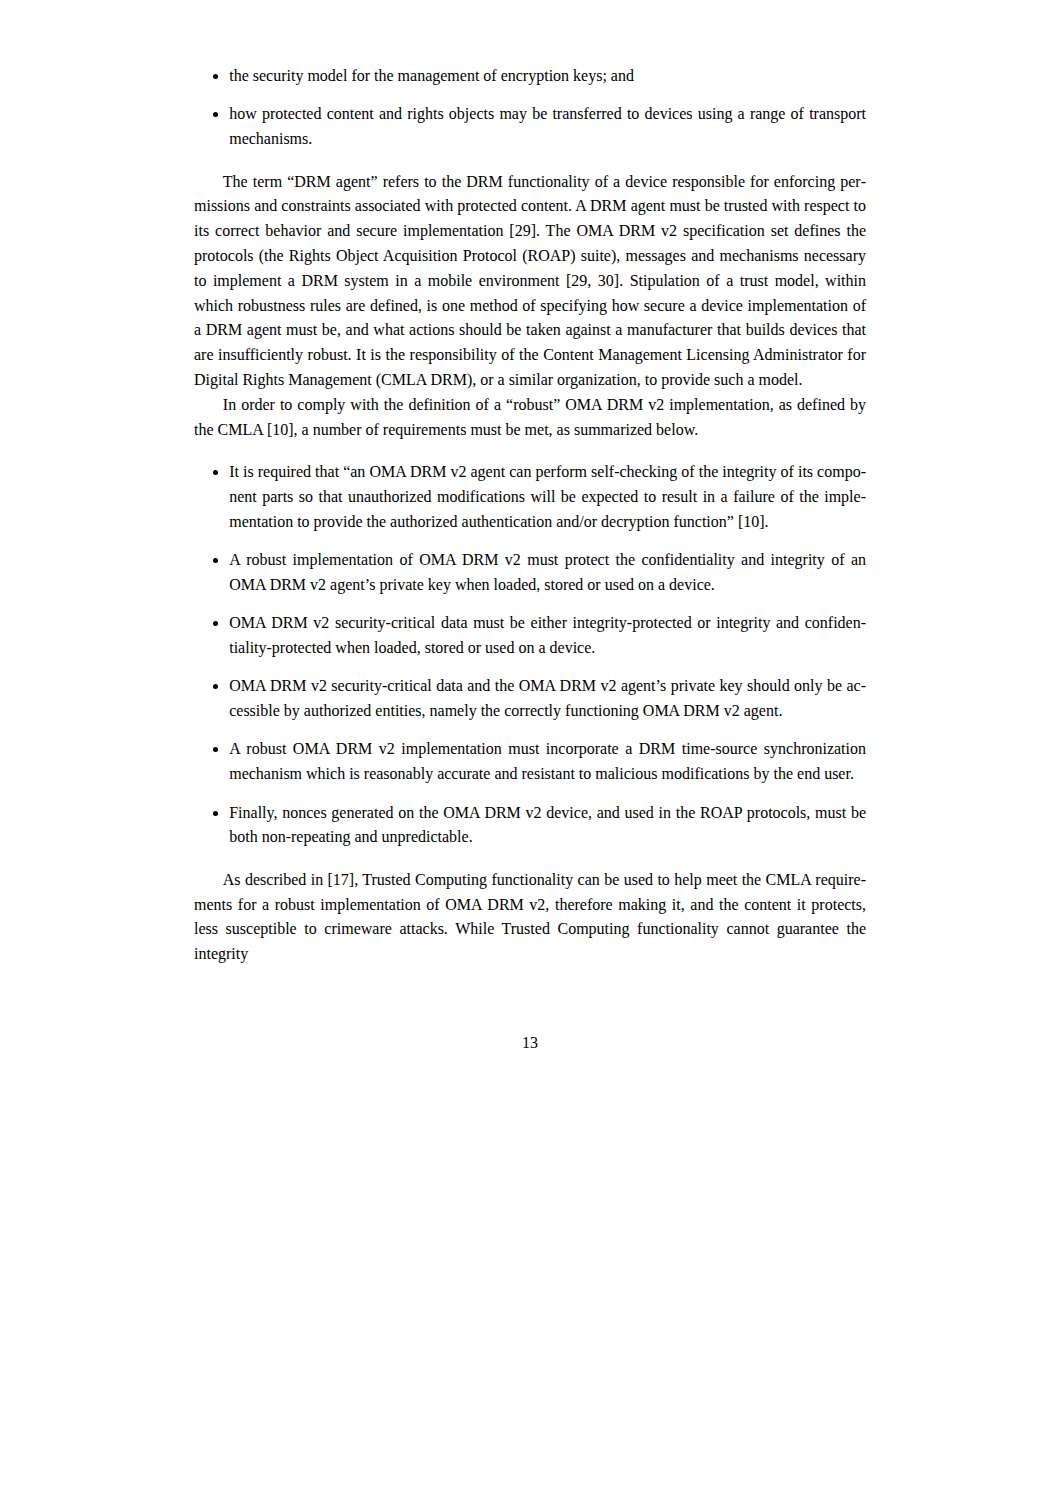the security model for the management of encryption keys; and
how protected content and rights objects may be transferred to devices using a range of transport mechanisms.
The term “DRM agent” refers to the DRM functionality of a device responsible for enforcing permissions and constraints associated with protected content. A DRM agent must be trusted with respect to its correct behavior and secure implementation [29]. The OMA DRM v2 specification set defines the protocols (the Rights Object Acquisition Protocol (ROAP) suite), messages and mechanisms necessary to implement a DRM system in a mobile environment [29, 30]. Stipulation of a trust model, within which robustness rules are defined, is one method of specifying how secure a device implementation of a DRM agent must be, and what actions should be taken against a manufacturer that builds devices that are insufficiently robust. It is the responsibility of the Content Management Licensing Administrator for Digital Rights Management (CMLA DRM), or a similar organization, to provide such a model.
In order to comply with the definition of a “robust” OMA DRM v2 implementation, as defined by the CMLA [10], a number of requirements must be met, as summarized below.
It is required that “an OMA DRM v2 agent can perform self-checking of the integrity of its component parts so that unauthorized modifications will be expected to result in a failure of the implementation to provide the authorized authentication and/or decryption function” [10].
A robust implementation of OMA DRM v2 must protect the confidentiality and integrity of an OMA DRM v2 agent’s private key when loaded, stored or used on a device.
OMA DRM v2 security-critical data must be either integrity-protected or integrity and confidentiality-protected when loaded, stored or used on a device.
OMA DRM v2 security-critical data and the OMA DRM v2 agent’s private key should only be accessible by authorized entities, namely the correctly functioning OMA DRM v2 agent.
A robust OMA DRM v2 implementation must incorporate a DRM time-source synchronization mechanism which is reasonably accurate and resistant to malicious modifications by the end user.
Finally, nonces generated on the OMA DRM v2 device, and used in the ROAP protocols, must be both non-repeating and unpredictable.
As described in [17], Trusted Computing functionality can be used to help meet the CMLA requirements for a robust implementation of OMA DRM v2, therefore making it, and the content it protects, less susceptible to crimeware attacks. While Trusted Computing functionality cannot guarantee the integrity
13